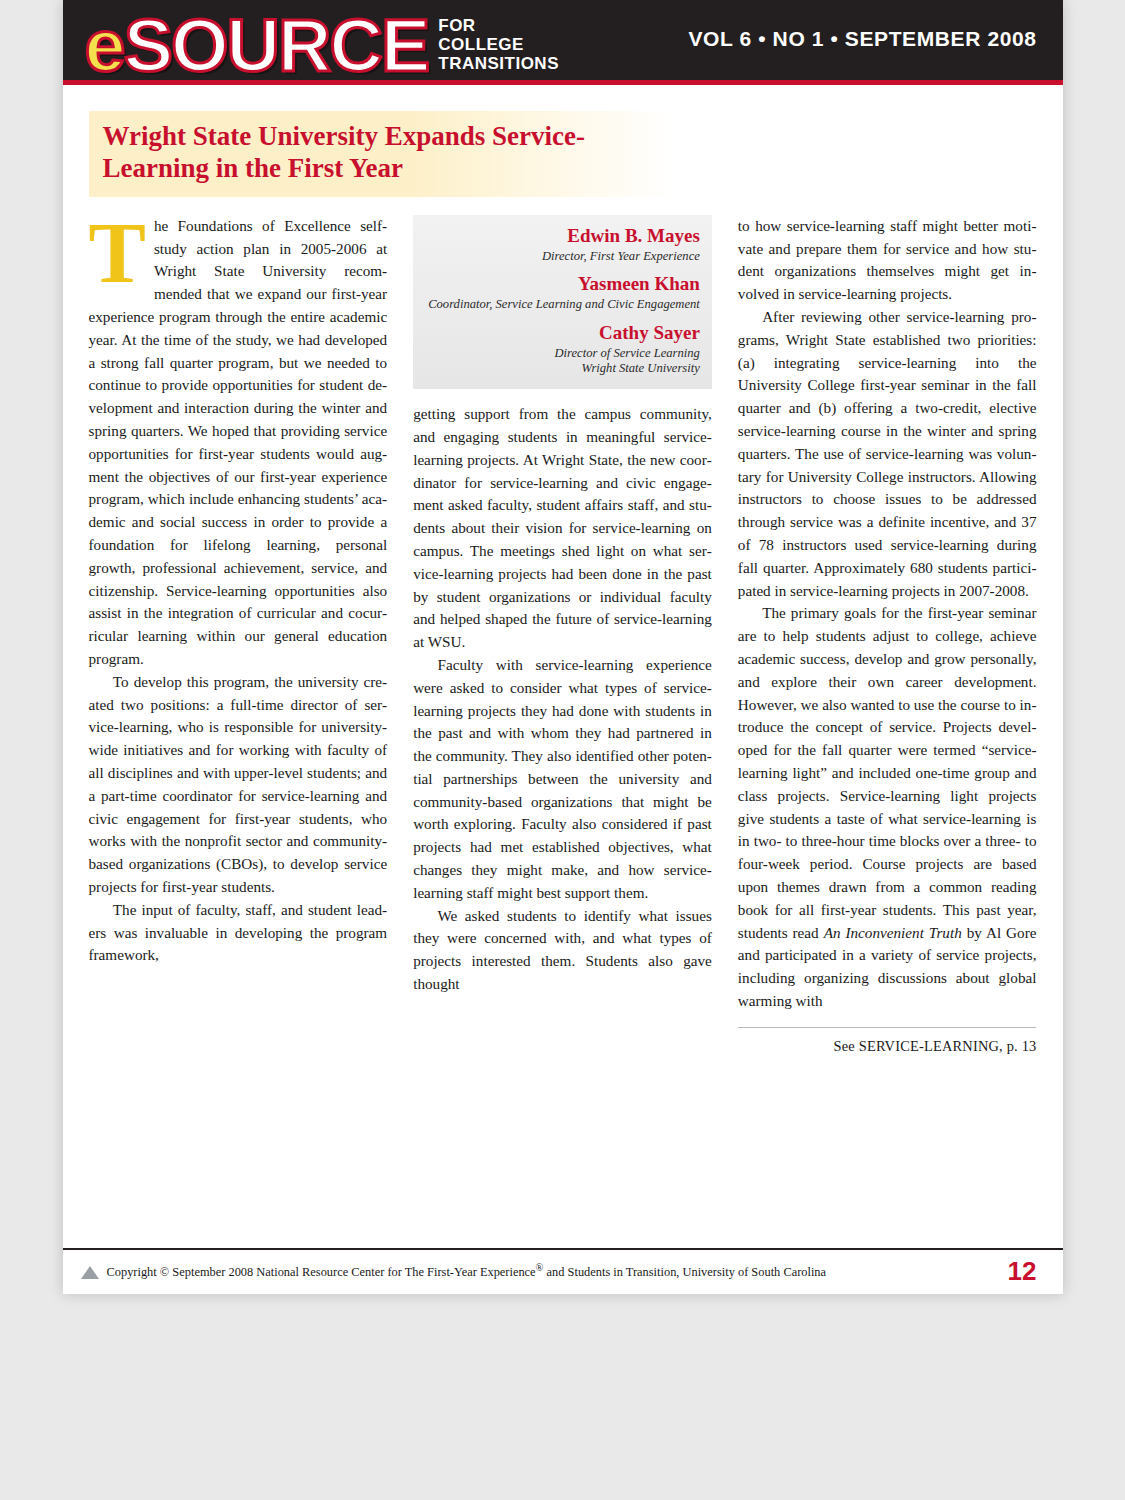e SOURCE
for
College
Transitions
VOL 6 • NO 1 • SEPTEMBER 2008
Wright State University Expands Service-Learning in the First Year
The Foundations of Excellence self-study action plan in 2005-2006 at Wright State University recommended that we expand our first-year experience program through the entire academic year. At the time of the study, we had developed a strong fall quarter program, but we needed to continue to provide opportunities for student development and interaction during the winter and spring quarters. We hoped that providing service opportunities for first-year students would augment the objectives of our first-year experience program, which include enhancing students’ academic and social success in order to provide a foundation for lifelong learning, personal growth, professional achievement, service, and citizenship. Service-learning opportunities also assist in the integration of curricular and cocurricular learning within our general education program.
To develop this program, the university created two positions: a full-time director of service-learning, who is responsible for university-wide initiatives and for working with faculty of all disciplines and with upper-level students; and a part-time coordinator for service-learning and civic engagement for first-year students, who works with the nonprofit sector and community-based organizations (CBOs), to develop service projects for first-year students.
The input of faculty, staff, and student leaders was invaluable in developing the program framework,
Edwin B. Mayes
Director, First Year Experience
Yasmeen Khan
Coordinator, Service Learning and Civic Engagement
Cathy Sayer
Director of Service Learning
Wright State University
getting support from the campus community, and engaging students in meaningful service-learning projects. At Wright State, the new coordinator for service-learning and civic engagement asked faculty, student affairs staff, and students about their vision for service-learning on campus. The meetings shed light on what service-learning projects had been done in the past by student organizations or individual faculty and helped shaped the future of service-learning at WSU.
Faculty with service-learning experience were asked to consider what types of service-learning projects they had done with students in the past and with whom they had partnered in the community. They also identified other potential partnerships between the university and community-based organizations that might be worth exploring. Faculty also considered if past projects had met established objectives, what changes they might make, and how service-learning staff might best support them.
We asked students to identify what issues they were concerned with, and what types of projects interested them. Students also gave thought
to how service-learning staff might better motivate and prepare them for service and how student organizations themselves might get involved in service-learning projects.
After reviewing other service-learning programs, Wright State established two priorities: (a) integrating service-learning into the University College first-year seminar in the fall quarter and (b) offering a two-credit, elective service-learning course in the winter and spring quarters. The use of service-learning was voluntary for University College instructors. Allowing instructors to choose issues to be addressed through service was a definite incentive, and 37 of 78 instructors used service-learning during fall quarter. Approximately 680 students participated in service-learning projects in 2007-2008.
The primary goals for the first-year seminar are to help students adjust to college, achieve academic success, develop and grow personally, and explore their own career development. However, we also wanted to use the course to introduce the concept of service. Projects developed for the fall quarter were termed “service-learning light” and included one-time group and class projects. Service-learning light projects give students a taste of what service-learning is in two- to three-hour time blocks over a three- to four-week period. Course projects are based upon themes drawn from a common reading book for all first-year students. This past year, students read An Inconvenient Truth by Al Gore and participated in a variety of service projects, including organizing discussions about global warming with
See SERVICE-LEARNING, p. 13
Copyright © September 2008 National Resource Center for The First-Year Experience® and Students in Transition, University of South Carolina
12